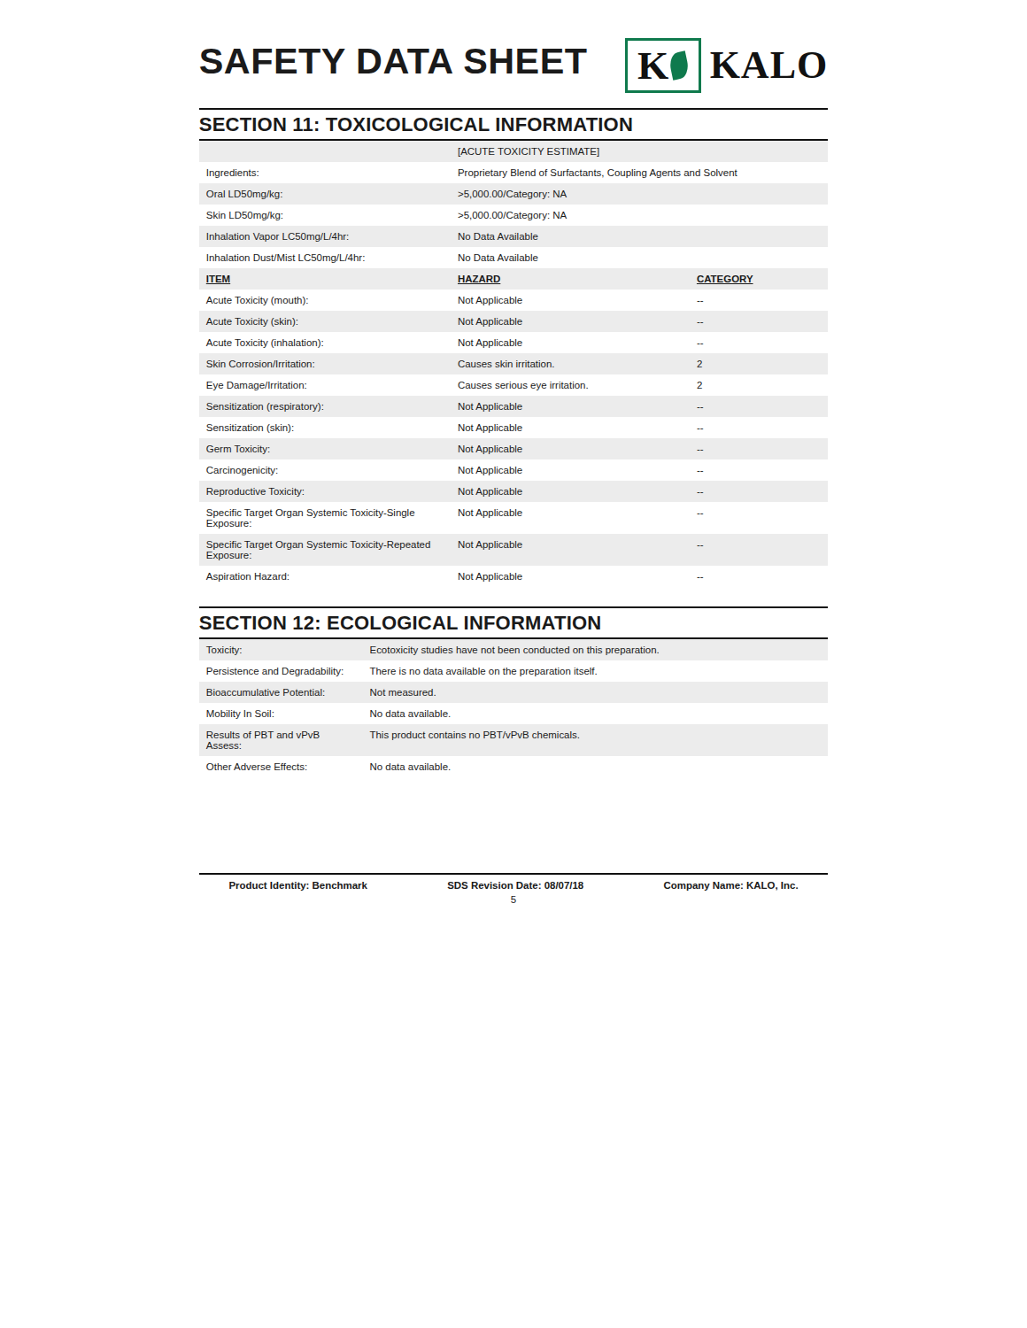SAFETY DATA SHEET
K
KALO
SECTION 11: TOXICOLOGICAL INFORMATION
| | [ACUTE TOXICITY ESTIMATE] |
| Ingredients: | Proprietary Blend of Surfactants, Coupling Agents and Solvent |
| Oral LD50mg/kg: | >5,000.00/Category: NA |
| Skin LD50mg/kg: | >5,000.00/Category: NA |
| Inhalation Vapor LC50mg/L/4hr: | No Data Available |
| Inhalation Dust/Mist LC50mg/L/4hr: | No Data Available |
| ITEM | HAZARD | CATEGORY |
| Acute Toxicity (mouth): | Not Applicable | -- |
| Acute Toxicity (skin): | Not Applicable | -- |
| Acute Toxicity (inhalation): | Not Applicable | -- |
| Skin Corrosion/Irritation: | Causes skin irritation. | 2 |
| Eye Damage/Irritation: | Causes serious eye irritation. | 2 |
| Sensitization (respiratory): | Not Applicable | -- |
| Sensitization (skin): | Not Applicable | -- |
| Germ Toxicity: | Not Applicable | -- |
| Carcinogenicity: | Not Applicable | -- |
| Reproductive Toxicity: | Not Applicable | -- |
| Specific Target Organ Systemic Toxicity-Single Exposure: | Not Applicable | -- |
| Specific Target Organ Systemic Toxicity-Repeated Exposure: | Not Applicable | -- |
| Aspiration Hazard: | Not Applicable | -- |
SECTION 12: ECOLOGICAL INFORMATION
| Toxicity: | Ecotoxicity studies have not been conducted on this preparation. |
| Persistence and Degradability: | There is no data available on the preparation itself. |
| Bioaccumulative Potential: | Not measured. |
| Mobility In Soil: | No data available. |
| Results of PBT and vPvB Assess: | This product contains no PBT/vPvB chemicals. |
| Other Adverse Effects: | No data available. |
Product Identity: Benchmark SDS Revision Date: 08/07/18 Company Name: KALO, Inc.
5